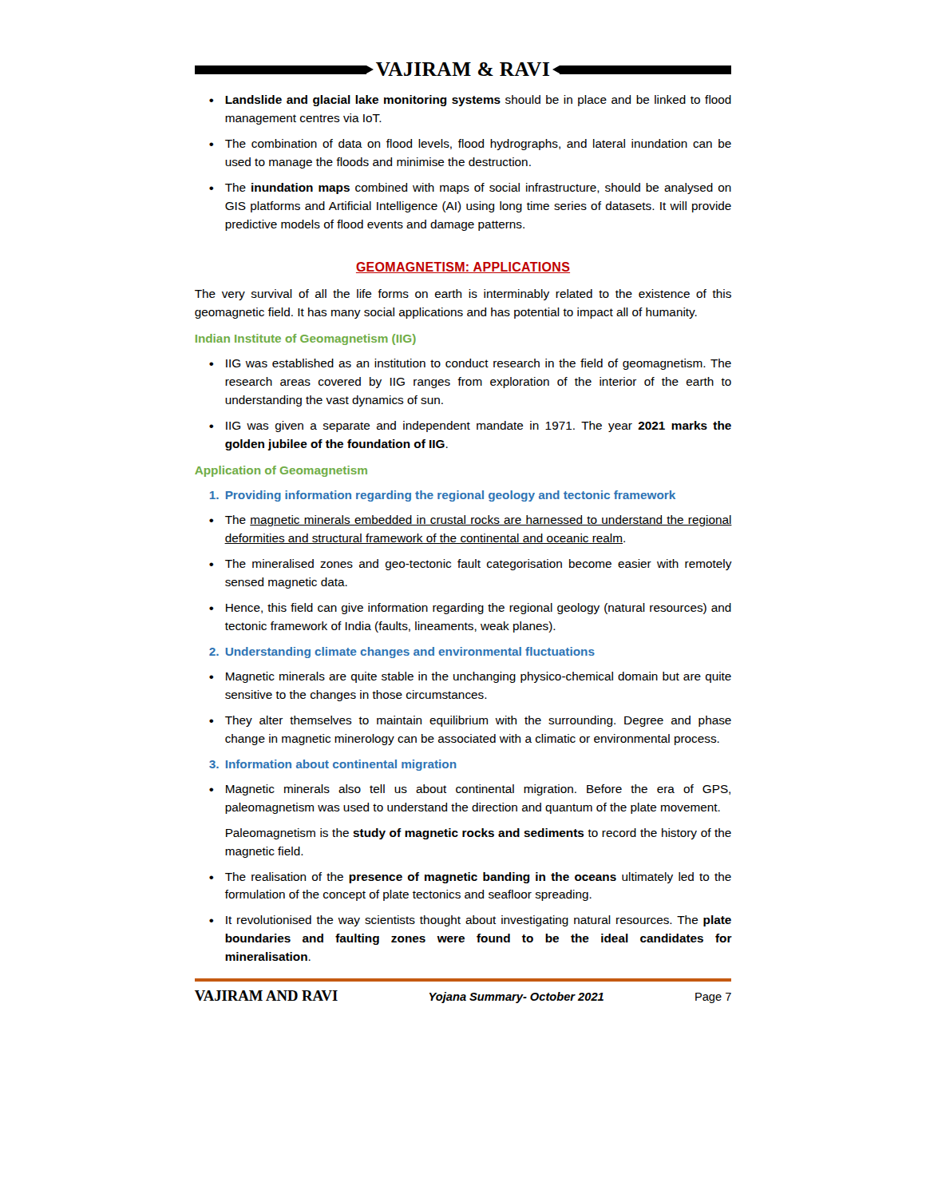VAJIRAM & RAVI
Landslide and glacial lake monitoring systems should be in place and be linked to flood management centres via IoT.
The combination of data on flood levels, flood hydrographs, and lateral inundation can be used to manage the floods and minimise the destruction.
The inundation maps combined with maps of social infrastructure, should be analysed on GIS platforms and Artificial Intelligence (AI) using long time series of datasets. It will provide predictive models of flood events and damage patterns.
GEOMAGNETISM: APPLICATIONS
The very survival of all the life forms on earth is interminably related to the existence of this geomagnetic field. It has many social applications and has potential to impact all of humanity.
Indian Institute of Geomagnetism (IIG)
IIG was established as an institution to conduct research in the field of geomagnetism. The research areas covered by IIG ranges from exploration of the interior of the earth to understanding the vast dynamics of sun.
IIG was given a separate and independent mandate in 1971. The year 2021 marks the golden jubilee of the foundation of IIG.
Application of Geomagnetism
Providing information regarding the regional geology and tectonic framework
The magnetic minerals embedded in crustal rocks are harnessed to understand the regional deformities and structural framework of the continental and oceanic realm.
The mineralised zones and geo-tectonic fault categorisation become easier with remotely sensed magnetic data.
Hence, this field can give information regarding the regional geology (natural resources) and tectonic framework of India (faults, lineaments, weak planes).
Understanding climate changes and environmental fluctuations
Magnetic minerals are quite stable in the unchanging physico-chemical domain but are quite sensitive to the changes in those circumstances.
They alter themselves to maintain equilibrium with the surrounding. Degree and phase change in magnetic minerology can be associated with a climatic or environmental process.
Information about continental migration
Magnetic minerals also tell us about continental migration. Before the era of GPS, paleomagnetism was used to understand the direction and quantum of the plate movement.
Paleomagnetism is the study of magnetic rocks and sediments to record the history of the magnetic field.
The realisation of the presence of magnetic banding in the oceans ultimately led to the formulation of the concept of plate tectonics and seafloor spreading.
It revolutionised the way scientists thought about investigating natural resources. The plate boundaries and faulting zones were found to be the ideal candidates for mineralisation.
VAJIRAM AND RAVI
Yojana Summary- October 2021
Page 7